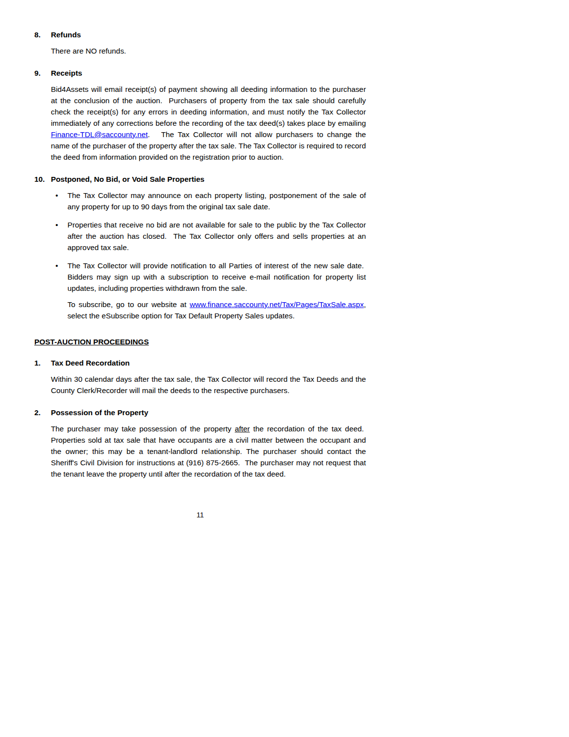8. Refunds
There are NO refunds.
9. Receipts
Bid4Assets will email receipt(s) of payment showing all deeding information to the purchaser at the conclusion of the auction. Purchasers of property from the tax sale should carefully check the receipt(s) for any errors in deeding information, and must notify the Tax Collector immediately of any corrections before the recording of the tax deed(s) takes place by emailing Finance-TDL@saccounty.net. The Tax Collector will not allow purchasers to change the name of the purchaser of the property after the tax sale. The Tax Collector is required to record the deed from information provided on the registration prior to auction.
10. Postponed, No Bid, or Void Sale Properties
The Tax Collector may announce on each property listing, postponement of the sale of any property for up to 90 days from the original tax sale date.
Properties that receive no bid are not available for sale to the public by the Tax Collector after the auction has closed. The Tax Collector only offers and sells properties at an approved tax sale.
The Tax Collector will provide notification to all Parties of interest of the new sale date. Bidders may sign up with a subscription to receive e-mail notification for property list updates, including properties withdrawn from the sale.
To subscribe, go to our website at www.finance.saccounty.net/Tax/Pages/TaxSale.aspx, select the eSubscribe option for Tax Default Property Sales updates.
POST-AUCTION PROCEEDINGS
1. Tax Deed Recordation
Within 30 calendar days after the tax sale, the Tax Collector will record the Tax Deeds and the County Clerk/Recorder will mail the deeds to the respective purchasers.
2. Possession of the Property
The purchaser may take possession of the property after the recordation of the tax deed. Properties sold at tax sale that have occupants are a civil matter between the occupant and the owner; this may be a tenant-landlord relationship. The purchaser should contact the Sheriff's Civil Division for instructions at (916) 875-2665. The purchaser may not request that the tenant leave the property until after the recordation of the tax deed.
11